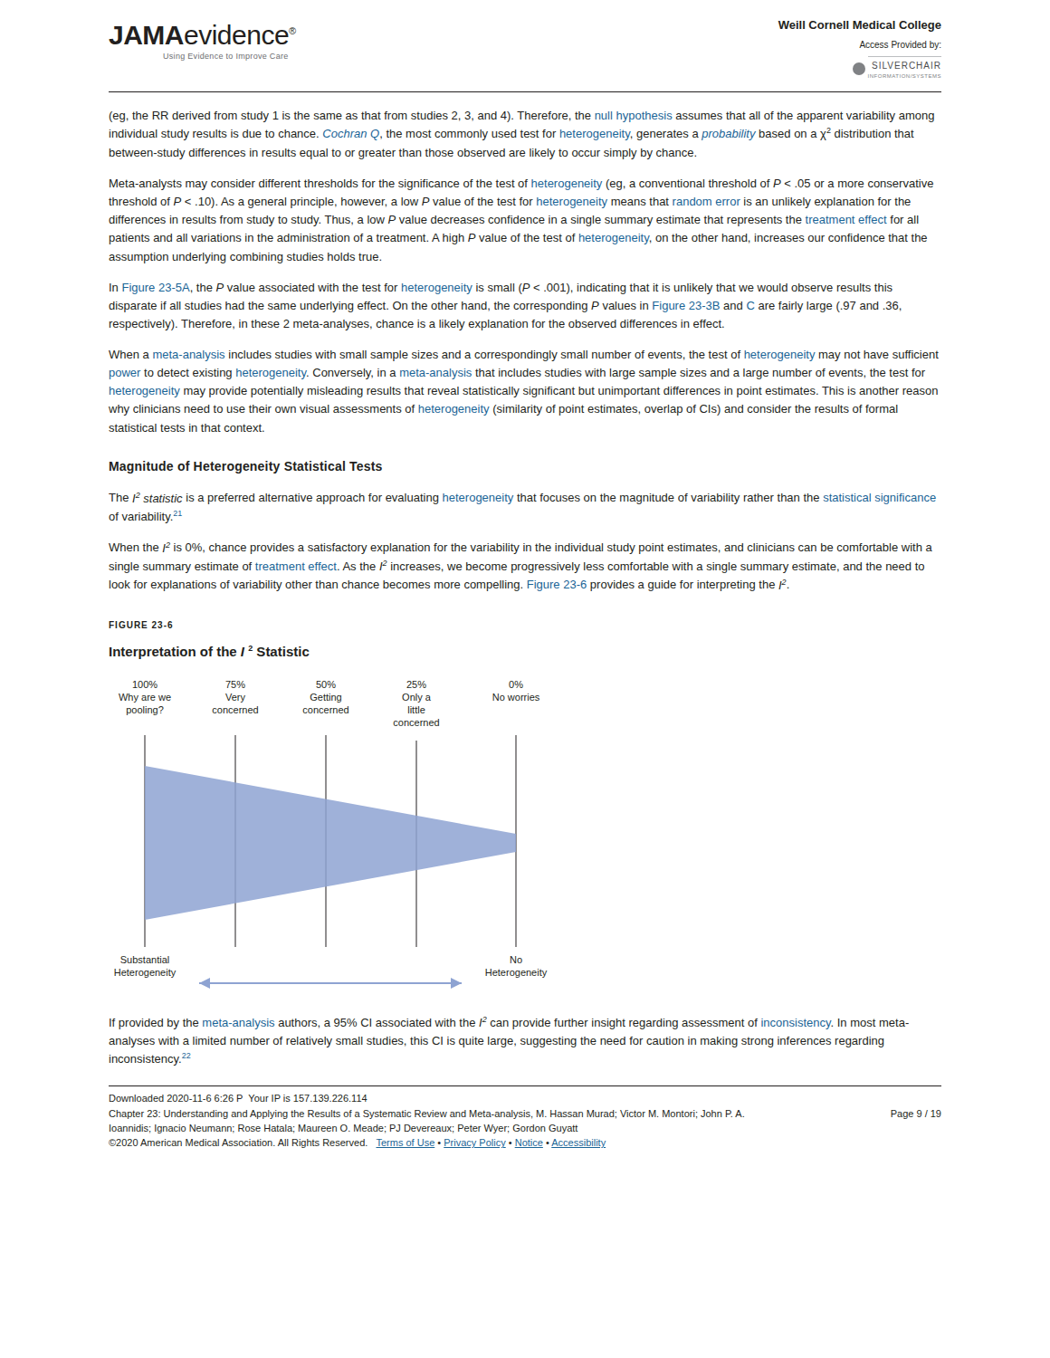JAMA evidence®
Using Evidence to Improve Care
Weill Cornell Medical College
Access Provided by:
SILVERCHAIRINFORMATION/SYSTEMS
(eg, the RR derived from study 1 is the same as that from studies 2, 3, and 4). Therefore, the null hypothesis assumes that all of the apparent variability among individual study results is due to chance. Cochran Q, the most commonly used test for heterogeneity, generates a probability based on a χ2 distribution that between-study differences in results equal to or greater than those observed are likely to occur simply by chance.
Meta-analysts may consider different thresholds for the significance of the test of heterogeneity (eg, a conventional threshold of P < .05 or a more conservative threshold of P < .10). As a general principle, however, a low P value of the test for heterogeneity means that random error is an unlikely explanation for the differences in results from study to study. Thus, a low P value decreases confidence in a single summary estimate that represents the treatment effect for all patients and all variations in the administration of a treatment. A high P value of the test of heterogeneity, on the other hand, increases our confidence that the assumption underlying combining studies holds true.
In Figure 23-5A, the P value associated with the test for heterogeneity is small (P < .001), indicating that it is unlikely that we would observe results this disparate if all studies had the same underlying effect. On the other hand, the corresponding P values in Figure 23-3B and C are fairly large (.97 and .36, respectively). Therefore, in these 2 meta-analyses, chance is a likely explanation for the observed differences in effect.
When a meta-analysis includes studies with small sample sizes and a correspondingly small number of events, the test of heterogeneity may not have sufficient power to detect existing heterogeneity. Conversely, in a meta-analysis that includes studies with large sample sizes and a large number of events, the test for heterogeneity may provide potentially misleading results that reveal statistically significant but unimportant differences in point estimates. This is another reason why clinicians need to use their own visual assessments of heterogeneity (similarity of point estimates, overlap of CIs) and consider the results of formal statistical tests in that context.
Magnitude of Heterogeneity Statistical Tests
The I2 statistic is a preferred alternative approach for evaluating heterogeneity that focuses on the magnitude of variability rather than the statistical significance of variability.21
When the I2 is 0%, chance provides a satisfactory explanation for the variability in the individual study point estimates, and clinicians can be comfortable with a single summary estimate of treatment effect. As the I2 increases, we become progressively less comfortable with a single summary estimate, and the need to look for explanations of variability other than chance becomes more compelling. Figure 23-6 provides a guide for interpreting the I2.
FIGURE 23-6
Interpretation of the I 2 Statistic
100% Why are we pooling? 75% Very concerned 50% Getting concerned 25% Only a little concerned 0% No worries Substantial Heterogeneity No Heterogeneity
If provided by the meta-analysis authors, a 95% CI associated with the I2 can provide further insight regarding assessment of inconsistency. In most meta-analyses with a limited number of relatively small studies, this CI is quite large, suggesting the need for caution in making strong inferences regarding inconsistency.22
Downloaded 2020-11-6 6:26 P Your IP is 157.139.226.114
Chapter 23: Understanding and Applying the Results of a Systematic Review and Meta-analysis, M. Hassan Murad; Victor M. Montori; John P. A. Page 9 / 19
Ioannidis; Ignacio Neumann; Rose Hatala; Maureen O. Meade; PJ Devereaux; Peter Wyer; Gordon Guyatt
©2020 American Medical Association. All Rights Reserved. Terms of Use • Privacy Policy • Notice • Accessibility